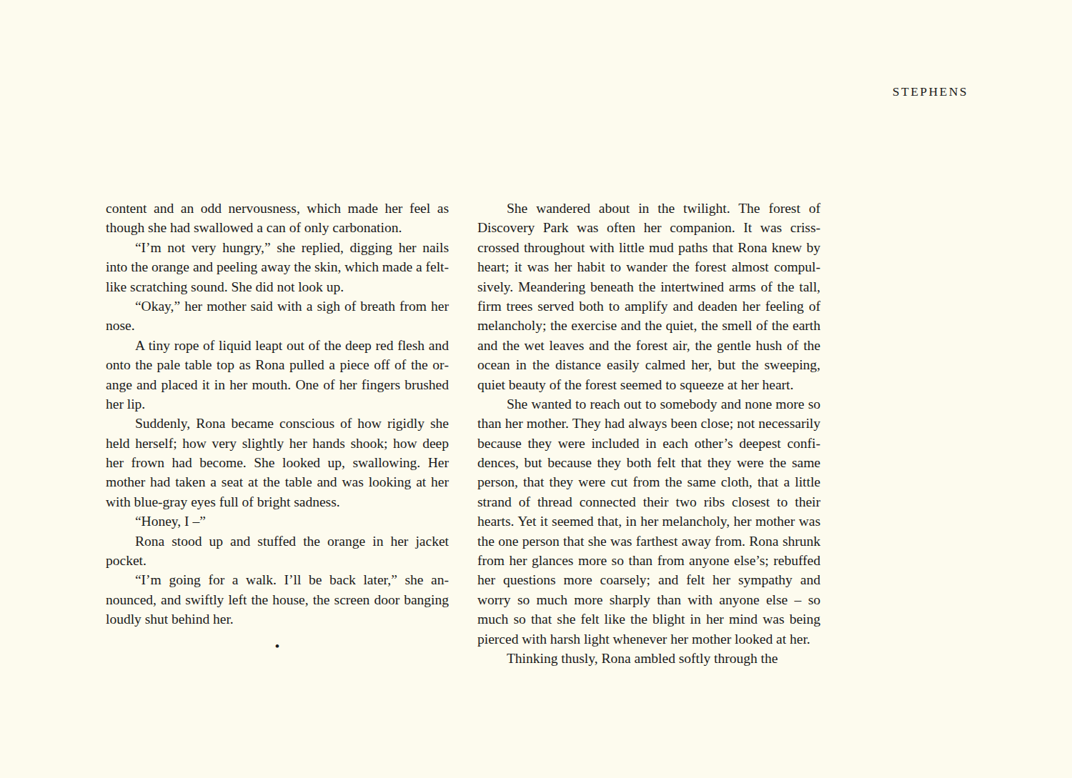Stephens
content and an odd nervousness, which made her feel as though she had swallowed a can of only carbonation.
“I’m not very hungry,” she replied, digging her nails into the orange and peeling away the skin, which made a felt-like scratching sound. She did not look up.
“Okay,” her mother said with a sigh of breath from her nose.
A tiny rope of liquid leapt out of the deep red flesh and onto the pale table top as Rona pulled a piece off of the orange and placed it in her mouth. One of her fingers brushed her lip.
Suddenly, Rona became conscious of how rigidly she held herself; how very slightly her hands shook; how deep her frown had become. She looked up, swallowing. Her mother had taken a seat at the table and was looking at her with blue-gray eyes full of bright sadness.
“Honey, I –”
Rona stood up and stuffed the orange in her jacket pocket.
“I’m going for a walk. I’ll be back later,” she announced, and swiftly left the house, the screen door banging loudly shut behind her.
•
She wandered about in the twilight. The forest of Discovery Park was often her companion. It was criss-crossed throughout with little mud paths that Rona knew by heart; it was her habit to wander the forest almost compulsively. Meandering beneath the intertwined arms of the tall, firm trees served both to amplify and deaden her feeling of melancholy; the exercise and the quiet, the smell of the earth and the wet leaves and the forest air, the gentle hush of the ocean in the distance easily calmed her, but the sweeping, quiet beauty of the forest seemed to squeeze at her heart.
She wanted to reach out to somebody and none more so than her mother. They had always been close; not necessarily because they were included in each other’s deepest confidences, but because they both felt that they were the same person, that they were cut from the same cloth, that a little strand of thread connected their two ribs closest to their hearts. Yet it seemed that, in her melancholy, her mother was the one person that she was farthest away from. Rona shrunk from her glances more so than from anyone else’s; rebuffed her questions more coarsely; and felt her sympathy and worry so much more sharply than with anyone else – so much so that she felt like the blight in her mind was being pierced with harsh light whenever her mother looked at her.
Thinking thusly, Rona ambled softly through the